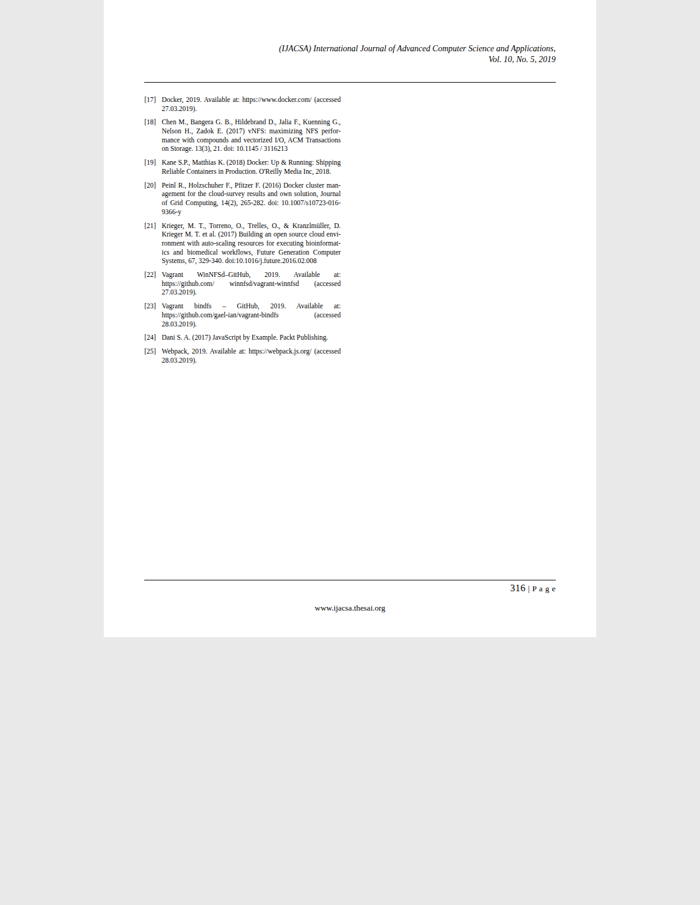(IJACSA) International Journal of Advanced Computer Science and Applications,
Vol. 10, No. 5, 2019
[17] Docker, 2019. Available at: https://www.docker.com/ (accessed 27.03.2019).
[18] Chen M., Bangera G. B., Hildebrand D., Jalia F., Kuenning G., Nelson H., Zadok E. (2017) vNFS: maximizing NFS performance with compounds and vectorized I/O, ACM Transactions on Storage. 13(3), 21. doi: 10.1145 / 3116213
[19] Kane S.P., Matthias K. (2018) Docker: Up & Running: Shipping Reliable Containers in Production. O'Reilly Media Inc, 2018.
[20] Peinl R., Holzschuher F., Pfitzer F. (2016) Docker cluster management for the cloud-survey results and own solution, Journal of Grid Computing, 14(2), 265-282. doi: 10.1007/s10723-016-9366-y
[21] Krieger, M. T., Torreno, O., Trelles, O., & Kranzlmüller, D. Krieger M. T. et al. (2017) Building an open source cloud environment with auto-scaling resources for executing bioinformatics and biomedical workflows, Future Generation Computer Systems, 67, 329-340. doi:10.1016/j.future.2016.02.008
[22] Vagrant WinNFSd–GitHub, 2019. Available at: https://github.com/ winnfsd/vagrant-winnfsd (accessed 27.03.2019).
[23] Vagrant bindfs – GitHub, 2019. Available at: https://github.com/gael-ian/vagrant-bindfs (accessed 28.03.2019).
[24] Dani S. A. (2017) JavaScript by Example. Packt Publishing.
[25] Webpack, 2019. Available at: https://webpack.js.org/ (accessed 28.03.2019).
316 | P a g e
www.ijacsa.thesai.org